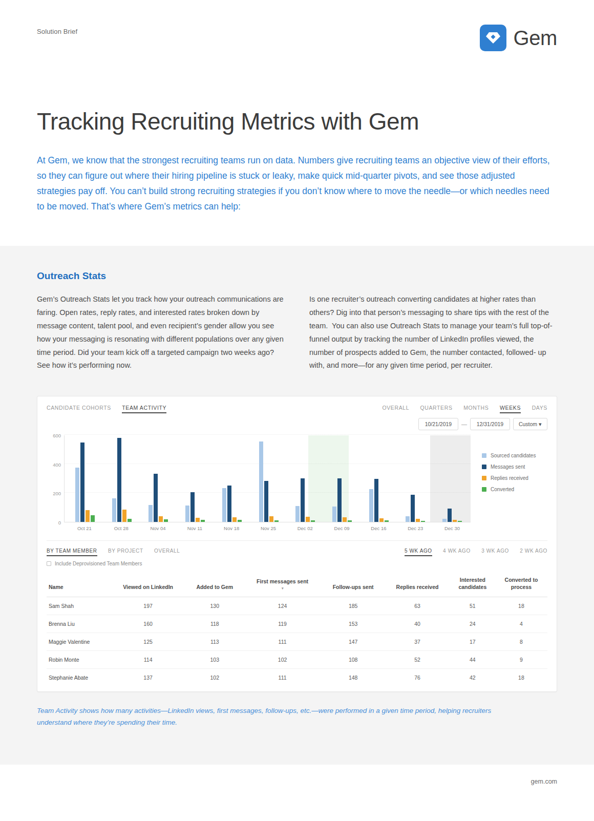Solution Brief
Gem
Tracking Recruiting Metrics with Gem
At Gem, we know that the strongest recruiting teams run on data. Numbers give recruiting teams an objective view of their efforts, so they can figure out where their hiring pipeline is stuck or leaky, make quick mid-quarter pivots, and see those adjusted strategies pay off. You can’t build strong recruiting strategies if you don’t know where to move the needle—or which needles need to be moved. That’s where Gem’s metrics can help:
Outreach Stats
Gem’s Outreach Stats let you track how your outreach communications are faring. Open rates, reply rates, and interested rates broken down by message content, talent pool, and even recipient’s gender allow you see how your messaging is resonating with different populations over any given time period. Did your team kick off a targeted campaign two weeks ago? See how it’s performing now.
Is one recruiter’s outreach converting candidates at higher rates than others? Dig into that person’s messaging to share tips with the rest of the team. You can also use Outreach Stats to manage your team’s full top-of-funnel output by tracking the number of LinkedIn profiles viewed, the number of prospects added to Gem, the number contacted, followed- up with, and more—for any given time period, per recruiter.
Candidate Cohorts Team Activity
Overall Quarters Months Weeks Days
10/21/2019
—
12/31/2019
Custom ▾
600 400 200 0
Oct 21 Oct 28 Nov 04 Nov 11 Nov 18 Nov 25 Dec 02 Dec 09 Dec 16 Dec 23 Dec 30
Sourced candidates
Messages sent
Replies received
Converted
By Team Member By Project Overall
5 WK Ago 4 WK Ago 3 WK Ago 2 WK Ago
Include Deprovisioned Team Members
| Name | Viewed on LinkedIn | Added to Gem | First messages sent ▾ | Follow-ups sent | Replies received | Interested candidates | Converted to process |
| --- | --- | --- | --- | --- | --- | --- | --- |
| Sam Shah | 197 | 130 | 124 | 185 | 63 | 51 | 18 |
| Brenna Liu | 160 | 118 | 119 | 153 | 40 | 24 | 4 |
| Maggie Valentine | 125 | 113 | 111 | 147 | 37 | 17 | 8 |
| Robin Monte | 114 | 103 | 102 | 108 | 52 | 44 | 9 |
| Stephanie Abate | 137 | 102 | 111 | 148 | 76 | 42 | 18 |
Team Activity shows how many activities—LinkedIn views, first messages, follow-ups, etc.—were performed in a given time period, helping recruiters understand where they’re spending their time.
gem.com